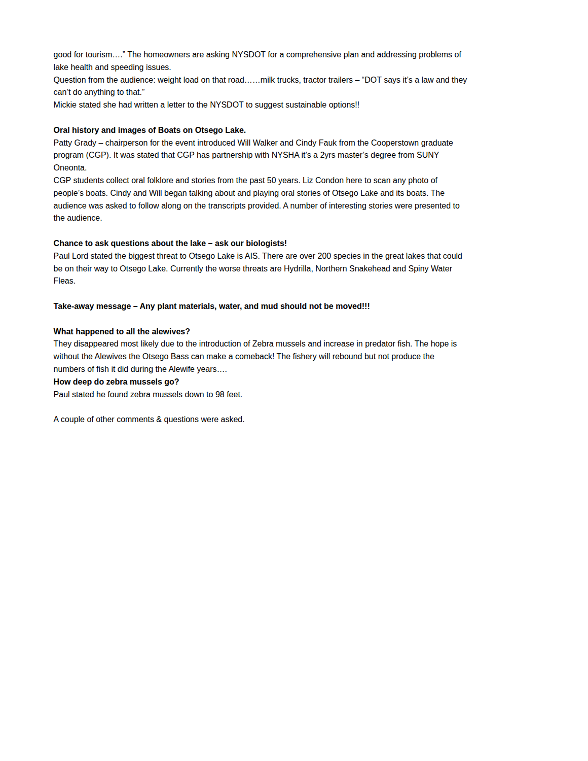good for tourism….” The homeowners are asking NYSDOT for a comprehensive plan and addressing problems of lake health and speeding issues.
Question from the audience: weight load on that road……milk trucks, tractor trailers – “DOT says it’s a law and they can’t do anything to that.”
Mickie stated she had written a letter to the NYSDOT to suggest sustainable options!!
Oral history and images of Boats on Otsego Lake.
Patty Grady – chairperson for the event introduced Will Walker and Cindy Fauk from the Cooperstown graduate program (CGP). It was stated that CGP has partnership with NYSHA it’s a 2yrs master’s degree from SUNY Oneonta.
CGP students collect oral folklore and stories from the past 50 years. Liz Condon here to scan any photo of people’s boats. Cindy and Will began talking about and playing oral stories of Otsego Lake and its boats. The audience was asked to follow along on the transcripts provided. A number of interesting stories were presented to the audience.
Chance to ask questions about the lake – ask our biologists!
Paul Lord stated the biggest threat to Otsego Lake is AIS. There are over 200 species in the great lakes that could be on their way to Otsego Lake. Currently the worse threats are Hydrilla, Northern Snakehead and Spiny Water Fleas.
Take-away message – Any plant materials, water, and mud should not be moved!!!
What happened to all the alewives?
They disappeared most likely due to the introduction of Zebra mussels and increase in predator fish. The hope is without the Alewives the Otsego Bass can make a comeback! The fishery will rebound but not produce the numbers of fish it did during the Alewife years….
How deep do zebra mussels go?
Paul stated he found zebra mussels down to 98 feet.
A couple of other comments & questions were asked.